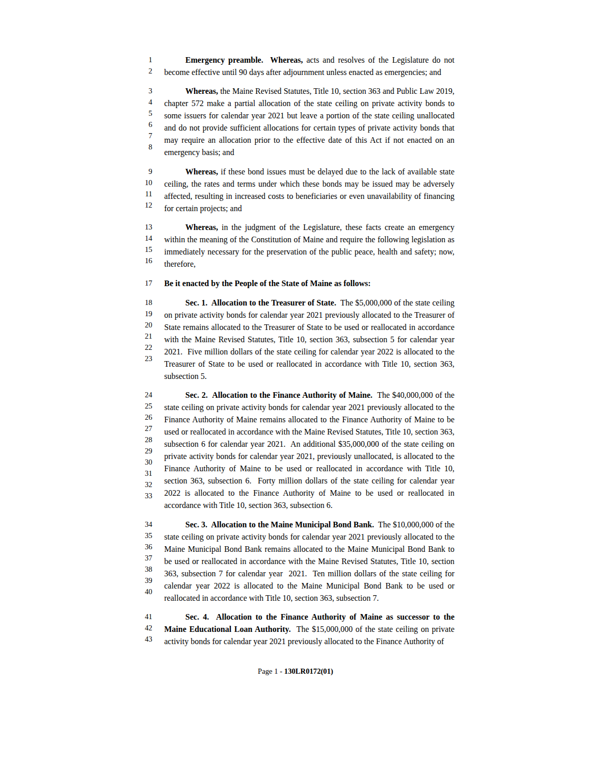1 2
Emergency preamble. Whereas, acts and resolves of the Legislature do not become effective until 90 days after adjournment unless enacted as emergencies; and
3 4 5 6 7 8
Whereas, the Maine Revised Statutes, Title 10, section 363 and Public Law 2019, chapter 572 make a partial allocation of the state ceiling on private activity bonds to some issuers for calendar year 2021 but leave a portion of the state ceiling unallocated and do not provide sufficient allocations for certain types of private activity bonds that may require an allocation prior to the effective date of this Act if not enacted on an emergency basis; and
9 10 11 12
Whereas, if these bond issues must be delayed due to the lack of available state ceiling, the rates and terms under which these bonds may be issued may be adversely affected, resulting in increased costs to beneficiaries or even unavailability of financing for certain projects; and
13 14 15 16
Whereas, in the judgment of the Legislature, these facts create an emergency within the meaning of the Constitution of Maine and require the following legislation as immediately necessary for the preservation of the public peace, health and safety; now, therefore,
17
Be it enacted by the People of the State of Maine as follows:
18 19 20 21 22 23
Sec. 1. Allocation to the Treasurer of State. The $5,000,000 of the state ceiling on private activity bonds for calendar year 2021 previously allocated to the Treasurer of State remains allocated to the Treasurer of State to be used or reallocated in accordance with the Maine Revised Statutes, Title 10, section 363, subsection 5 for calendar year 2021. Five million dollars of the state ceiling for calendar year 2022 is allocated to the Treasurer of State to be used or reallocated in accordance with Title 10, section 363, subsection 5.
24 25 26 27 28 29 30 31 32 33
Sec. 2. Allocation to the Finance Authority of Maine. The $40,000,000 of the state ceiling on private activity bonds for calendar year 2021 previously allocated to the Finance Authority of Maine remains allocated to the Finance Authority of Maine to be used or reallocated in accordance with the Maine Revised Statutes, Title 10, section 363, subsection 6 for calendar year 2021. An additional $35,000,000 of the state ceiling on private activity bonds for calendar year 2021, previously unallocated, is allocated to the Finance Authority of Maine to be used or reallocated in accordance with Title 10, section 363, subsection 6. Forty million dollars of the state ceiling for calendar year 2022 is allocated to the Finance Authority of Maine to be used or reallocated in accordance with Title 10, section 363, subsection 6.
34 35 36 37 38 39 40
Sec. 3. Allocation to the Maine Municipal Bond Bank. The $10,000,000 of the state ceiling on private activity bonds for calendar year 2021 previously allocated to the Maine Municipal Bond Bank remains allocated to the Maine Municipal Bond Bank to be used or reallocated in accordance with the Maine Revised Statutes, Title 10, section 363, subsection 7 for calendar year 2021. Ten million dollars of the state ceiling for calendar year 2022 is allocated to the Maine Municipal Bond Bank to be used or reallocated in accordance with Title 10, section 363, subsection 7.
41 42 43
Sec. 4. Allocation to the Finance Authority of Maine as successor to the Maine Educational Loan Authority. The $15,000,000 of the state ceiling on private activity bonds for calendar year 2021 previously allocated to the Finance Authority of
Page 1 - 130LR0172(01)